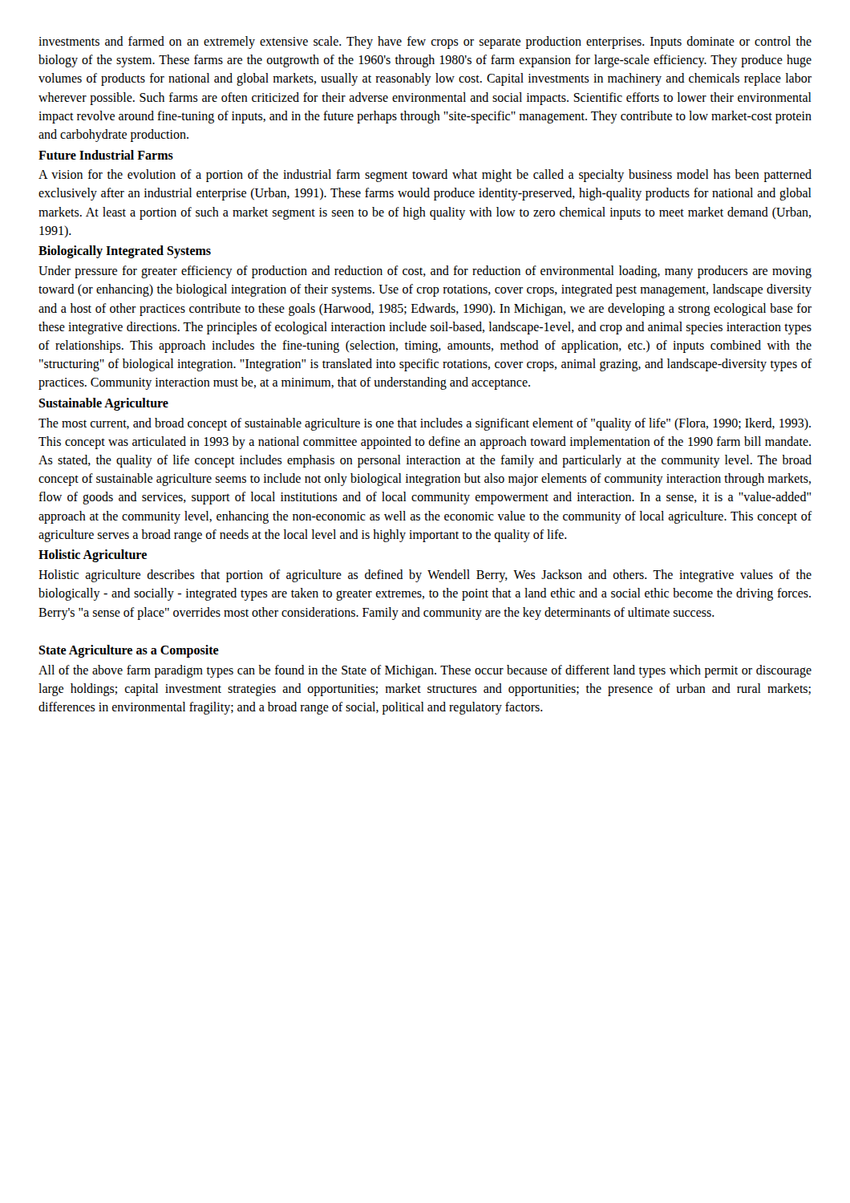investments and farmed on an extremely extensive scale. They have few crops or separate production enterprises. Inputs dominate or control the biology of the system. These farms are the outgrowth of the 1960's through 1980's of farm expansion for large-scale efficiency. They produce huge volumes of products for national and global markets, usually at reasonably low cost. Capital investments in machinery and chemicals replace labor wherever possible. Such farms are often criticized for their adverse environmental and social impacts. Scientific efforts to lower their environmental impact revolve around fine-tuning of inputs, and in the future perhaps through "site-specific" management. They contribute to low market-cost protein and carbohydrate production.
Future Industrial Farms
A vision for the evolution of a portion of the industrial farm segment toward what might be called a specialty business model has been patterned exclusively after an industrial enterprise (Urban, 1991). These farms would produce identity-preserved, high-quality products for national and global markets. At least a portion of such a market segment is seen to be of high quality with low to zero chemical inputs to meet market demand (Urban, 1991).
Biologically Integrated Systems
Under pressure for greater efficiency of production and reduction of cost, and for reduction of environmental loading, many producers are moving toward (or enhancing) the biological integration of their systems. Use of crop rotations, cover crops, integrated pest management, landscape diversity and a host of other practices contribute to these goals (Harwood, 1985; Edwards, 1990). In Michigan, we are developing a strong ecological base for these integrative directions. The principles of ecological interaction include soil-based, landscape-1evel, and crop and animal species interaction types of relationships. This approach includes the fine-tuning (selection, timing, amounts, method of application, etc.) of inputs combined with the "structuring" of biological integration. "Integration" is translated into specific rotations, cover crops, animal grazing, and landscape-diversity types of practices. Community interaction must be, at a minimum, that of understanding and acceptance.
Sustainable Agriculture
The most current, and broad concept of sustainable agriculture is one that includes a significant element of "quality of life" (Flora, 1990; Ikerd, 1993). This concept was articulated in 1993 by a national committee appointed to define an approach toward implementation of the 1990 farm bill mandate. As stated, the quality of life concept includes emphasis on personal interaction at the family and particularly at the community level. The broad concept of sustainable agriculture seems to include not only biological integration but also major elements of community interaction through markets, flow of goods and services, support of local institutions and of local community empowerment and interaction. In a sense, it is a "value-added" approach at the community level, enhancing the non-economic as well as the economic value to the community of local agriculture. This concept of agriculture serves a broad range of needs at the local level and is highly important to the quality of life.
Holistic Agriculture
Holistic agriculture describes that portion of agriculture as defined by Wendell Berry, Wes Jackson and others. The integrative values of the biologically - and socially - integrated types are taken to greater extremes, to the point that a land ethic and a social ethic become the driving forces. Berry's "a sense of place" overrides most other considerations. Family and community are the key determinants of ultimate success.
State Agriculture as a Composite
All of the above farm paradigm types can be found in the State of Michigan. These occur because of different land types which permit or discourage large holdings; capital investment strategies and opportunities; market structures and opportunities; the presence of urban and rural markets; differences in environmental fragility; and a broad range of social, political and regulatory factors.